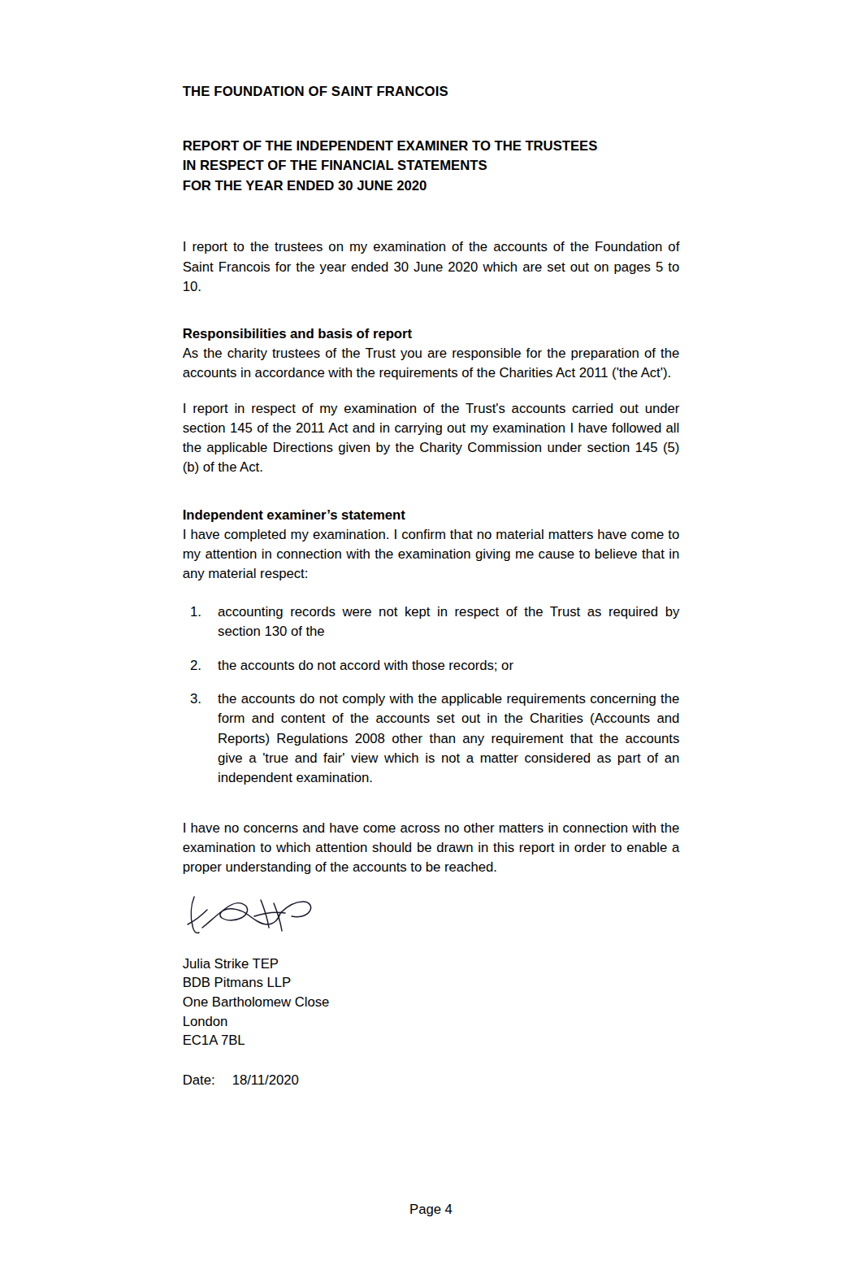THE FOUNDATION OF SAINT FRANCOIS
REPORT OF THE INDEPENDENT EXAMINER TO THE TRUSTEES
IN RESPECT OF THE FINANCIAL STATEMENTS
FOR THE YEAR ENDED 30 JUNE 2020
I report to the trustees on my examination of the accounts of the Foundation of Saint Francois for the year ended 30 June 2020 which are set out on pages 5 to 10.
Responsibilities and basis of report
As the charity trustees of the Trust you are responsible for the preparation of the accounts in accordance with the requirements of the Charities Act 2011 ('the Act').
I report in respect of my examination of the Trust's accounts carried out under section 145 of the 2011 Act and in carrying out my examination I have followed all the applicable Directions given by the Charity Commission under section 145 (5) (b) of the Act.
Independent examiner’s statement
I have completed my examination. I confirm that no material matters have come to my attention in connection with the examination giving me cause to believe that in any material respect:
accounting records were not kept in respect of the Trust as required by section 130 of the
the accounts do not accord with those records; or
the accounts do not comply with the applicable requirements concerning the form and content of the accounts set out in the Charities (Accounts and Reports) Regulations 2008 other than any requirement that the accounts give a 'true and fair' view which is not a matter considered as part of an independent examination.
I have no concerns and have come across no other matters in connection with the examination to which attention should be drawn in this report in order to enable a proper understanding of the accounts to be reached.
Julia Strike TEP
BDB Pitmans LLP
One Bartholomew Close
London
EC1A 7BL
Date: 18/11/2020
Page 4